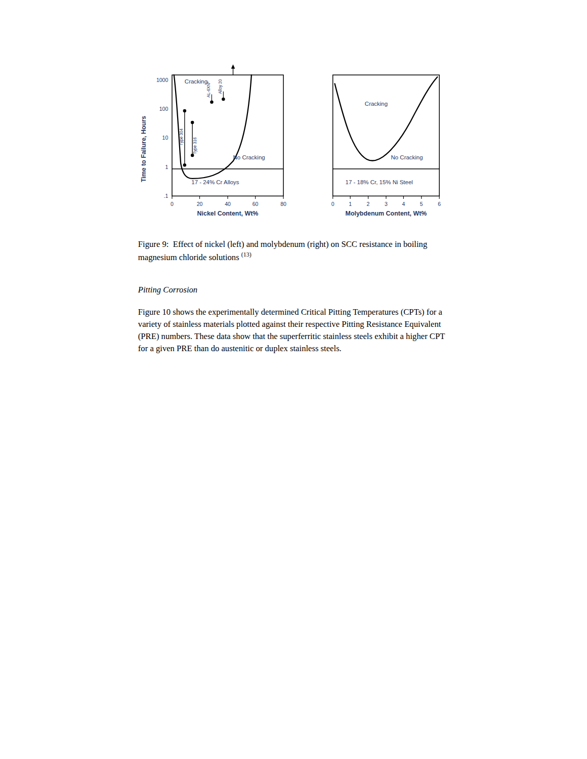Time to Failure, Hours 1000 100 10 1 .1 0 20 40 60 80 Nickel Content, Wt% Cracking No Cracking 17 - 24% Cr Alloys Type 304 Type 316 AL-6XN* Alloy 20 Cracking No Cracking 17 - 18% Cr, 15% Ni Steel 0 1 2 3 4 5 6 Molybdenum Content, Wt%
Figure 9: Effect of nickel (left) and molybdenum (right) on SCC resistance in boiling magnesium chloride solutions (13)
Pitting Corrosion
Figure 10 shows the experimentally determined Critical Pitting Temperatures (CPTs) for a variety of stainless materials plotted against their respective Pitting Resistance Equivalent (PRE) numbers. These data show that the superferritic stainless steels exhibit a higher CPT for a given PRE than do austenitic or duplex stainless steels.